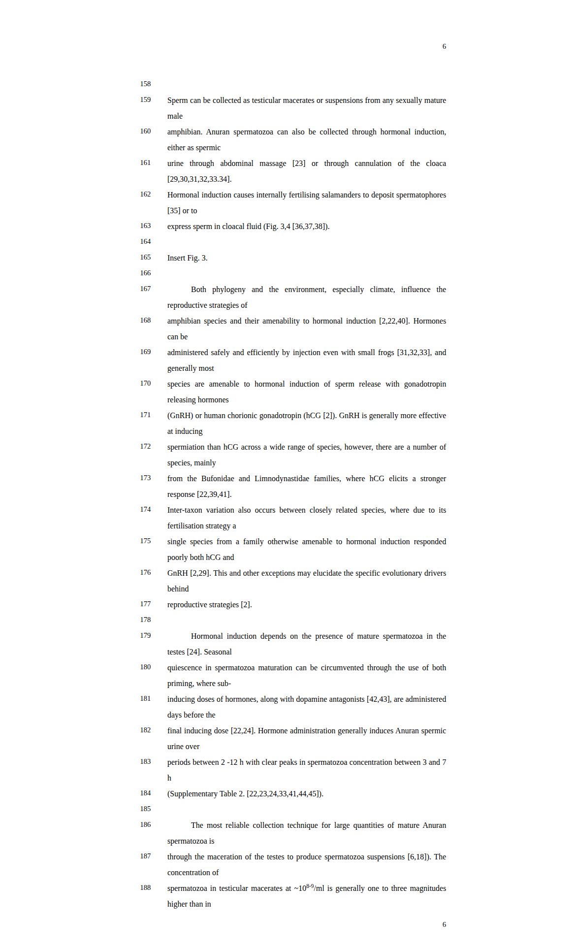6
158
159
Sperm can be collected as testicular macerates or suspensions from any sexually mature male
160
amphibian. Anuran spermatozoa can also be collected through hormonal induction, either as spermic
161
urine through abdominal massage [23] or through cannulation of the cloaca [29,30,31,32,33.34].
162
Hormonal induction causes internally fertilising salamanders to deposit spermatophores [35] or to
163
express sperm in cloacal fluid (Fig. 3,4 [36,37,38]).
164
165
Insert Fig. 3.
166
167
Both phylogeny and the environment, especially climate, influence the reproductive strategies of
168
amphibian species and their amenability to hormonal induction [2,22,40]. Hormones can be
169
administered safely and efficiently by injection even with small frogs [31,32,33], and generally most
170
species are amenable to hormonal induction of sperm release with gonadotropin releasing hormones
171
(GnRH) or human chorionic gonadotropin (hCG [2]). GnRH is generally more effective at inducing
172
spermiation than hCG across a wide range of species, however, there are a number of species, mainly
173
from the Bufonidae and Limnodynastidae families, where hCG elicits a stronger response [22,39,41].
174
Inter-taxon variation also occurs between closely related species, where due to its fertilisation strategy a
175
single species from a family otherwise amenable to hormonal induction responded poorly both hCG and
176
GnRH [2,29]. This and other exceptions may elucidate the specific evolutionary drivers behind
177
reproductive strategies [2].
178
179
Hormonal induction depends on the presence of mature spermatozoa in the testes [24]. Seasonal
180
quiescence in spermatozoa maturation can be circumvented through the use of both priming, where sub-
181
inducing doses of hormones, along with dopamine antagonists [42,43], are administered days before the
182
final inducing dose [22,24]. Hormone administration generally induces Anuran spermic urine over
183
periods between 2 -12 h with clear peaks in spermatozoa concentration between 3 and 7 h
184
(Supplementary Table 2. [22,23,24,33,41,44,45]).
185
186
The most reliable collection technique for large quantities of mature Anuran spermatozoa is
187
through the maceration of the testes to produce spermatozoa suspensions [6,18]). The concentration of
188
spermatozoa in testicular macerates at ~108-9/ml is generally one to three magnitudes higher than in
6